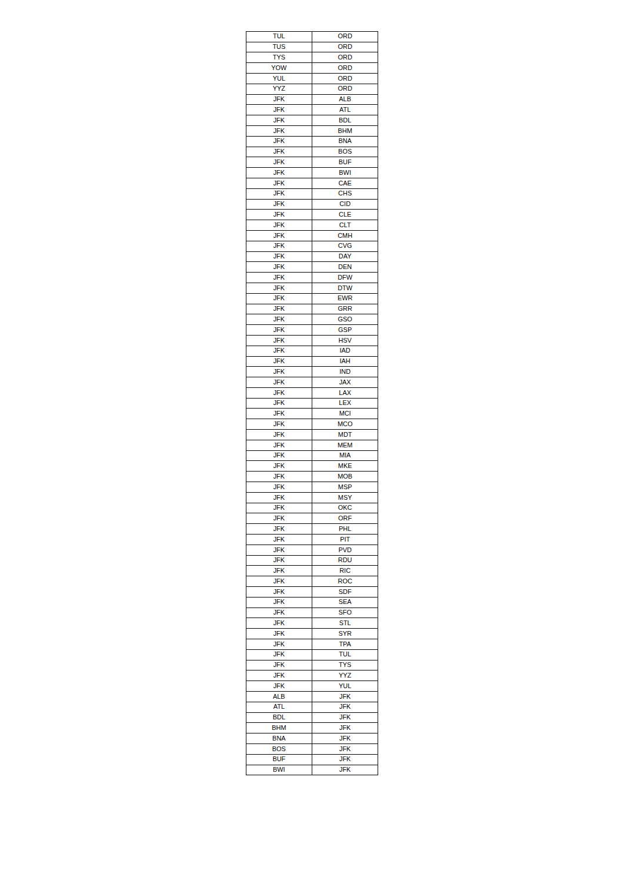| TUL | ORD |
| TUS | ORD |
| TYS | ORD |
| YOW | ORD |
| YUL | ORD |
| YYZ | ORD |
| JFK | ALB |
| JFK | ATL |
| JFK | BDL |
| JFK | BHM |
| JFK | BNA |
| JFK | BOS |
| JFK | BUF |
| JFK | BWI |
| JFK | CAE |
| JFK | CHS |
| JFK | CID |
| JFK | CLE |
| JFK | CLT |
| JFK | CMH |
| JFK | CVG |
| JFK | DAY |
| JFK | DEN |
| JFK | DFW |
| JFK | DTW |
| JFK | EWR |
| JFK | GRR |
| JFK | GSO |
| JFK | GSP |
| JFK | HSV |
| JFK | IAD |
| JFK | IAH |
| JFK | IND |
| JFK | JAX |
| JFK | LAX |
| JFK | LEX |
| JFK | MCI |
| JFK | MCO |
| JFK | MDT |
| JFK | MEM |
| JFK | MIA |
| JFK | MKE |
| JFK | MOB |
| JFK | MSP |
| JFK | MSY |
| JFK | OKC |
| JFK | ORF |
| JFK | PHL |
| JFK | PIT |
| JFK | PVD |
| JFK | RDU |
| JFK | RIC |
| JFK | ROC |
| JFK | SDF |
| JFK | SEA |
| JFK | SFO |
| JFK | STL |
| JFK | SYR |
| JFK | TPA |
| JFK | TUL |
| JFK | TYS |
| JFK | YYZ |
| JFK | YUL |
| ALB | JFK |
| ATL | JFK |
| BDL | JFK |
| BHM | JFK |
| BNA | JFK |
| BOS | JFK |
| BUF | JFK |
| BWI | JFK |